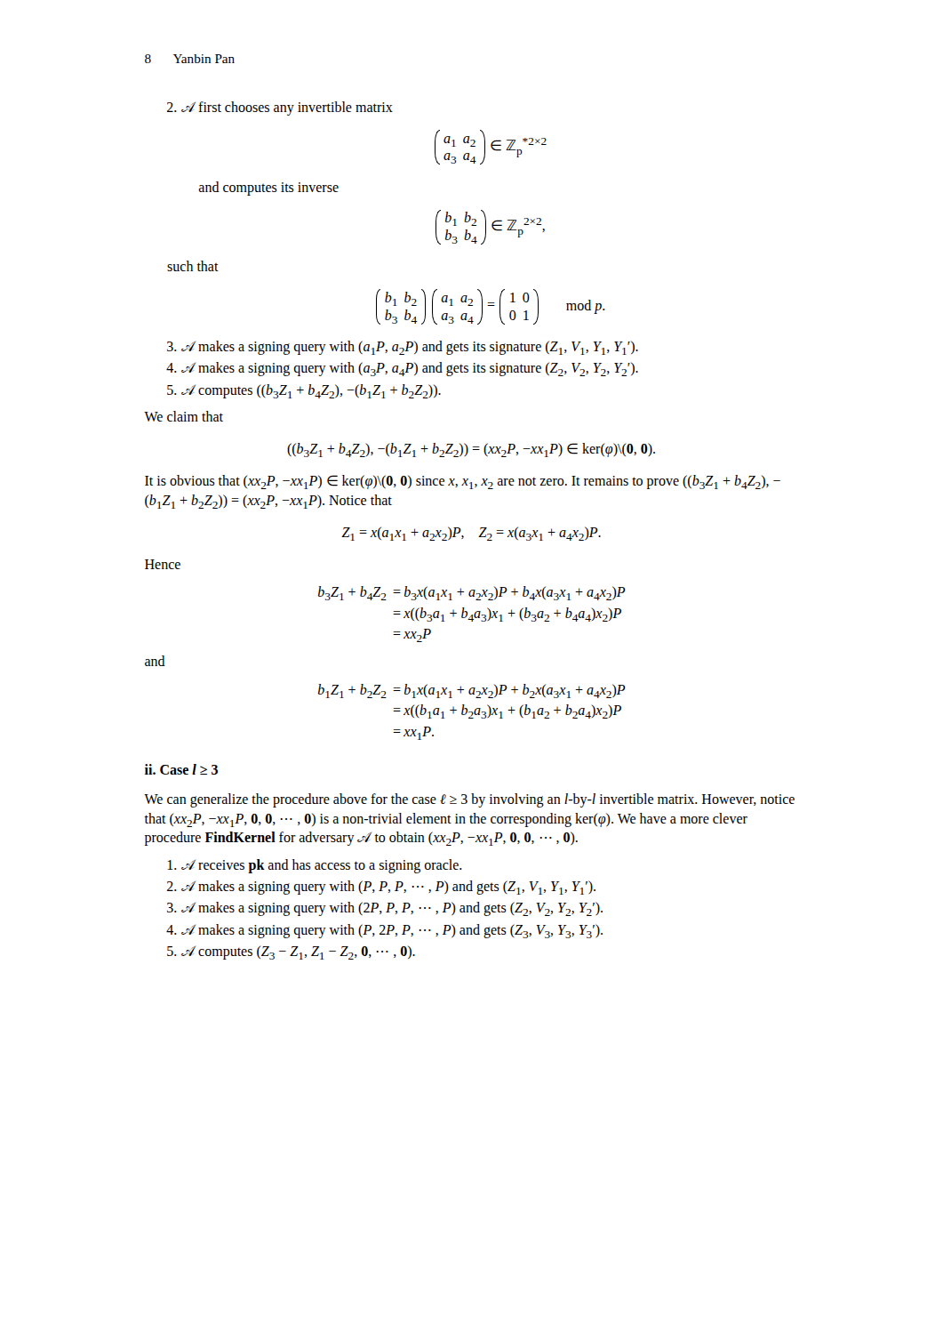8 Yanbin Pan
2. 𝒜 first chooses any invertible matrix
| a 1 | a 2 |
| a 3 | a 4 |
∈ ℤp*2×2
and computes its inverse
| b 1 | b 2 |
| b 3 | b 4 |
∈ ℤp2×2,
such that
| b 1 | b 2 |
| b 3 | b 4 |
| a 1 | a 2 |
| a 3 | a 4 |
=
| 1 | 0 |
| 0 | 1 |
mod p.
3. 𝒜 makes a signing query with (a1P, a2P) and gets its signature (Z1, V1, Y1, Y1′).
4. 𝒜 makes a signing query with (a3P, a4P) and gets its signature (Z2, V2, Y2, Y2′).
5. 𝒜 computes ((b3Z1 + b4Z2), −(b1Z1 + b2Z2)).
We claim that
((b3Z1 + b4Z2), −(b1Z1 + b2Z2)) = (xx2P, −xx1P) ∈ ker(φ)\(0, 0).
It is obvious that (xx2P, −xx1P) ∈ ker(φ)\(0, 0) since x, x1, x2 are not zero. It remains to prove ((b3Z1 + b4Z2), −(b1Z1 + b2Z2)) = (xx2P, −xx1P). Notice that
Z1 = x(a1x1 + a2x2)P, Z2 = x(a3x1 + a4x2)P.
Hence
| b 3 Z 1 + b 4 Z 2 | = | b 3 x ( a 1 x 1 + a 2 x 2 ) P + b 4 x ( a 3 x 1 + a 4 x 2 ) P |
| | = | x (( b 3 a 1 + b 4 a 3 ) x 1 + ( b 3 a 2 + b 4 a 4 ) x 2 ) P |
| | = | xx 2 P |
and
| b 1 Z 1 + b 2 Z 2 | = | b 1 x ( a 1 x 1 + a 2 x 2 ) P + b 2 x ( a 3 x 1 + a 4 x 2 ) P |
| | = | x (( b 1 a 1 + b 2 a 3 ) x 1 + ( b 1 a 2 + b 2 a 4 ) x 2 ) P |
| | = | xx 1 P . |
ii. Case l ≥ 3
We can generalize the procedure above for the case ℓ ≥ 3 by involving an l-by-l invertible matrix. However, notice that (xx2P, −xx1P, 0, 0, ⋯ , 0) is a non-trivial element in the corresponding ker(φ). We have a more clever procedure FindKernel for adversary 𝒜 to obtain (xx2P, −xx1P, 0, 0, ⋯ , 0).
1. 𝒜 receives pk and has access to a signing oracle.
2. 𝒜 makes a signing query with (P, P, P, ⋯ , P) and gets (Z1, V1, Y1, Y1′).
3. 𝒜 makes a signing query with (2P, P, P, ⋯ , P) and gets (Z2, V2, Y2, Y2′).
4. 𝒜 makes a signing query with (P, 2P, P, ⋯ , P) and gets (Z3, V3, Y3, Y3′).
5. 𝒜 computes (Z3 − Z1, Z1 − Z2, 0, ⋯ , 0).